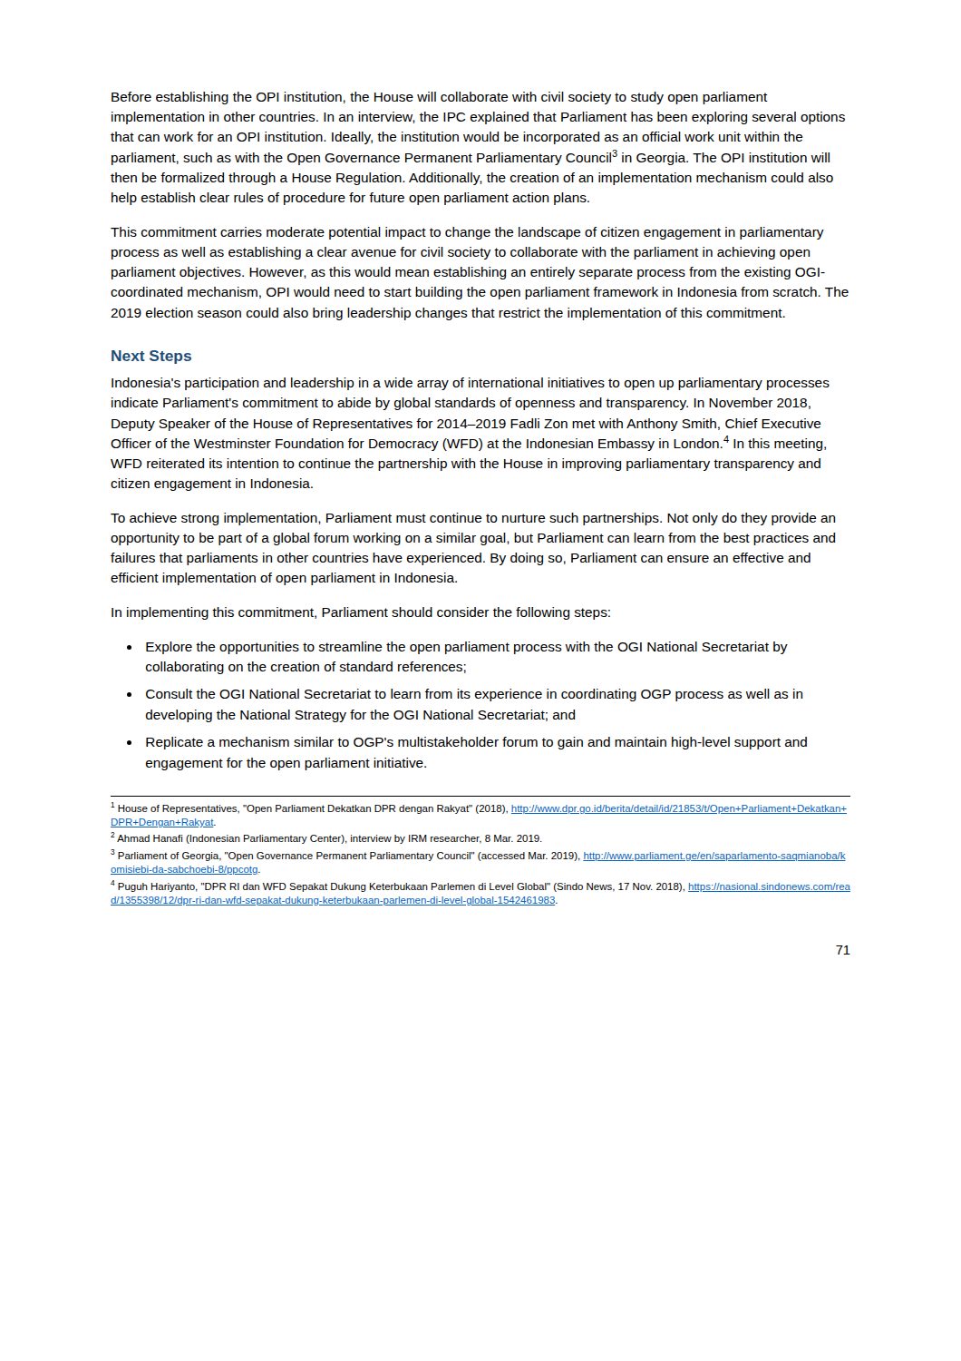Before establishing the OPI institution, the House will collaborate with civil society to study open parliament implementation in other countries. In an interview, the IPC explained that Parliament has been exploring several options that can work for an OPI institution. Ideally, the institution would be incorporated as an official work unit within the parliament, such as with the Open Governance Permanent Parliamentary Council3 in Georgia. The OPI institution will then be formalized through a House Regulation. Additionally, the creation of an implementation mechanism could also help establish clear rules of procedure for future open parliament action plans.
This commitment carries moderate potential impact to change the landscape of citizen engagement in parliamentary process as well as establishing a clear avenue for civil society to collaborate with the parliament in achieving open parliament objectives. However, as this would mean establishing an entirely separate process from the existing OGI-coordinated mechanism, OPI would need to start building the open parliament framework in Indonesia from scratch. The 2019 election season could also bring leadership changes that restrict the implementation of this commitment.
Next Steps
Indonesia's participation and leadership in a wide array of international initiatives to open up parliamentary processes indicate Parliament's commitment to abide by global standards of openness and transparency. In November 2018, Deputy Speaker of the House of Representatives for 2014–2019 Fadli Zon met with Anthony Smith, Chief Executive Officer of the Westminster Foundation for Democracy (WFD) at the Indonesian Embassy in London.4 In this meeting, WFD reiterated its intention to continue the partnership with the House in improving parliamentary transparency and citizen engagement in Indonesia.
To achieve strong implementation, Parliament must continue to nurture such partnerships. Not only do they provide an opportunity to be part of a global forum working on a similar goal, but Parliament can learn from the best practices and failures that parliaments in other countries have experienced. By doing so, Parliament can ensure an effective and efficient implementation of open parliament in Indonesia.
In implementing this commitment, Parliament should consider the following steps:
Explore the opportunities to streamline the open parliament process with the OGI National Secretariat by collaborating on the creation of standard references;
Consult the OGI National Secretariat to learn from its experience in coordinating OGP process as well as in developing the National Strategy for the OGI National Secretariat; and
Replicate a mechanism similar to OGP's multistakeholder forum to gain and maintain high-level support and engagement for the open parliament initiative.
1 House of Representatives, "Open Parliament Dekatkan DPR dengan Rakyat" (2018), http://www.dpr.go.id/berita/detail/id/21853/t/Open+Parliament+Dekatkan+DPR+Dengan+Rakyat.
2 Ahmad Hanafi (Indonesian Parliamentary Center), interview by IRM researcher, 8 Mar. 2019.
3 Parliament of Georgia, "Open Governance Permanent Parliamentary Council" (accessed Mar. 2019), http://www.parliament.ge/en/saparlamento-saqmianoba/komisiebi-da-sabchoebi-8/ppcotg.
4 Puguh Hariyanto, "DPR RI dan WFD Sepakat Dukung Keterbukaan Parlemen di Level Global" (Sindo News, 17 Nov. 2018), https://nasional.sindonews.com/read/1355398/12/dpr-ri-dan-wfd-sepakat-dukung-keterbukaan-parlemen-di-level-global-1542461983.
71